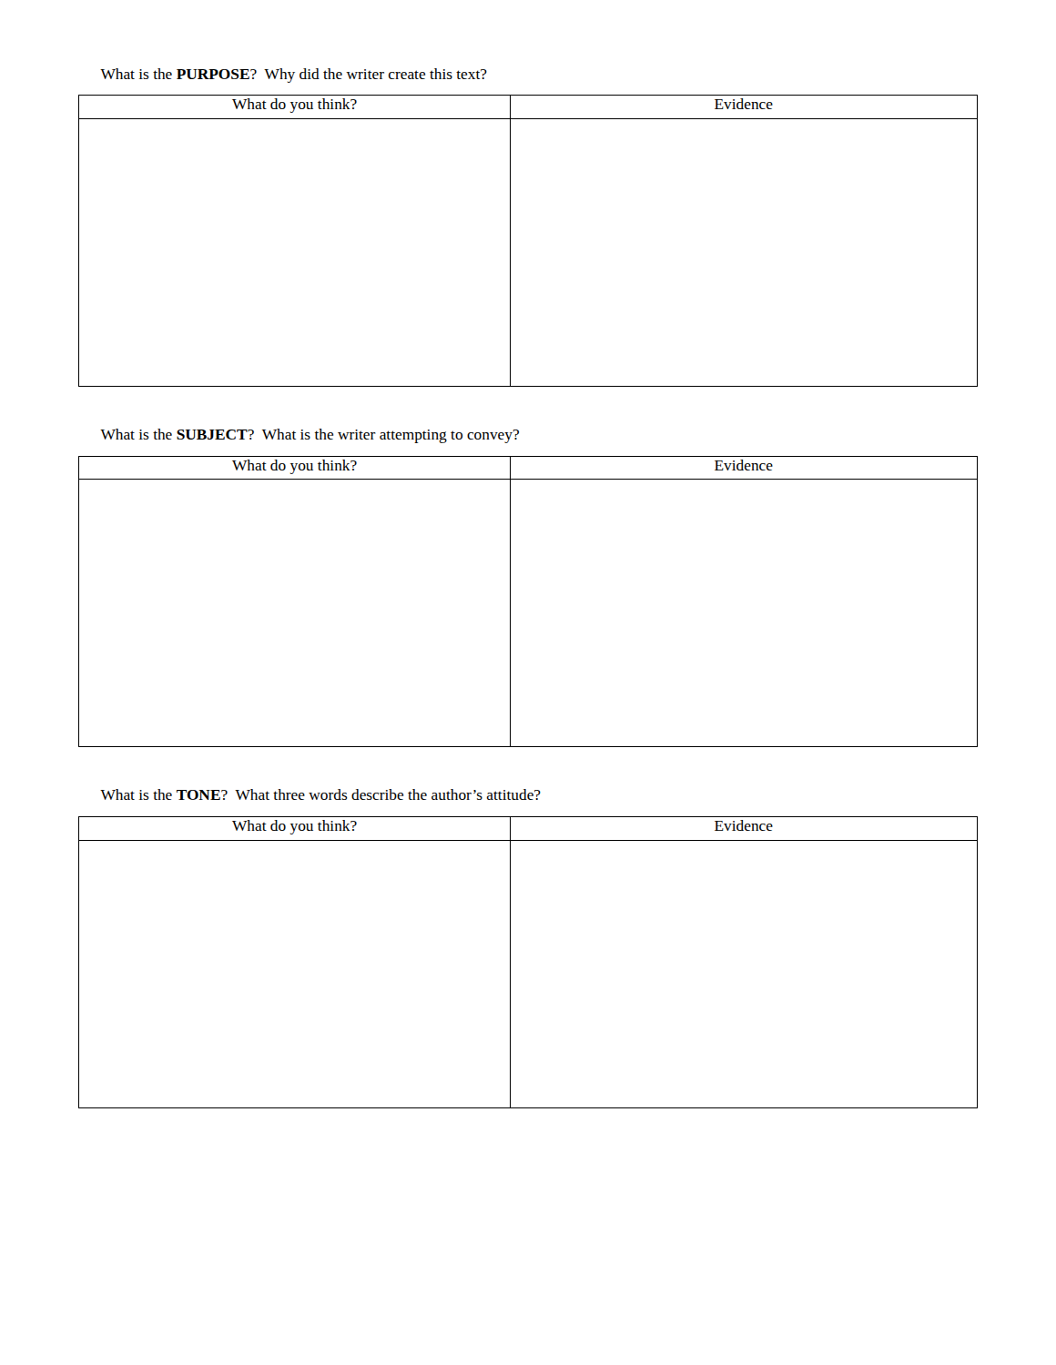What is the PURPOSE? Why did the writer create this text?
| What do you think? | Evidence |
| --- | --- |
What is the SUBJECT? What is the writer attempting to convey?
| What do you think? | Evidence |
| --- | --- |
What is the TONE? What three words describe the author’s attitude?
| What do you think? | Evidence |
| --- | --- |